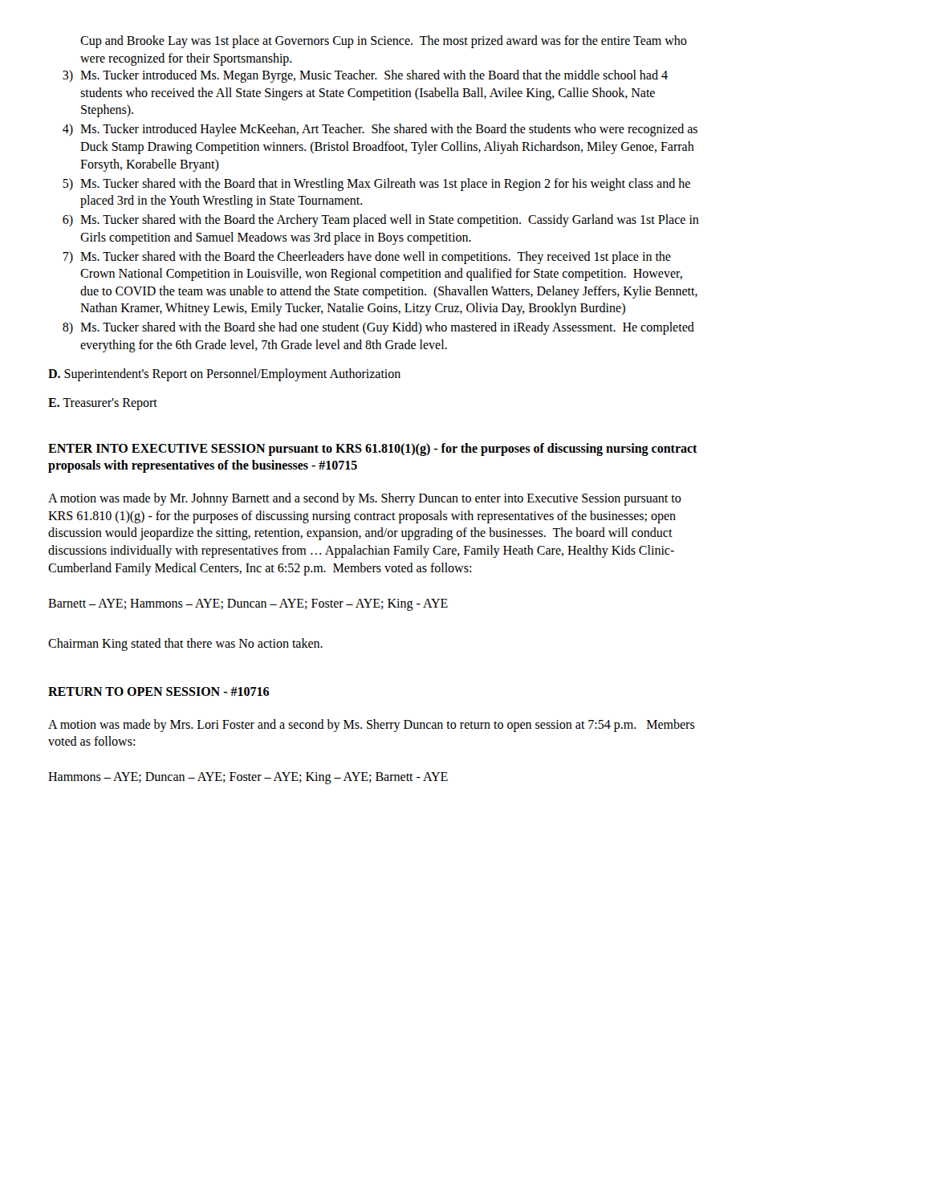Cup and Brooke Lay was 1st place at Governors Cup in Science. The most prized award was for the entire Team who were recognized for their Sportsmanship.
Ms. Tucker introduced Ms. Megan Byrge, Music Teacher. She shared with the Board that the middle school had 4 students who received the All State Singers at State Competition (Isabella Ball, Avilee King, Callie Shook, Nate Stephens).
Ms. Tucker introduced Haylee McKeehan, Art Teacher. She shared with the Board the students who were recognized as Duck Stamp Drawing Competition winners. (Bristol Broadfoot, Tyler Collins, Aliyah Richardson, Miley Genoe, Farrah Forsyth, Korabelle Bryant)
Ms. Tucker shared with the Board that in Wrestling Max Gilreath was 1st place in Region 2 for his weight class and he placed 3rd in the Youth Wrestling in State Tournament.
Ms. Tucker shared with the Board the Archery Team placed well in State competition. Cassidy Garland was 1st Place in Girls competition and Samuel Meadows was 3rd place in Boys competition.
Ms. Tucker shared with the Board the Cheerleaders have done well in competitions. They received 1st place in the Crown National Competition in Louisville, won Regional competition and qualified for State competition. However, due to COVID the team was unable to attend the State competition. (Shavallen Watters, Delaney Jeffers, Kylie Bennett, Nathan Kramer, Whitney Lewis, Emily Tucker, Natalie Goins, Litzy Cruz, Olivia Day, Brooklyn Burdine)
Ms. Tucker shared with the Board she had one student (Guy Kidd) who mastered in iReady Assessment. He completed everything for the 6th Grade level, 7th Grade level and 8th Grade level.
D. Superintendent's Report on Personnel/Employment Authorization
E. Treasurer's Report
ENTER INTO EXECUTIVE SESSION pursuant to KRS 61.810(1)(g) - for the purposes of discussing nursing contract proposals with representatives of the businesses - #10715
A motion was made by Mr. Johnny Barnett and a second by Ms. Sherry Duncan to enter into Executive Session pursuant to KRS 61.810 (1)(g) - for the purposes of discussing nursing contract proposals with representatives of the businesses; open discussion would jeopardize the sitting, retention, expansion, and/or upgrading of the businesses. The board will conduct discussions individually with representatives from … Appalachian Family Care, Family Heath Care, Healthy Kids Clinic-Cumberland Family Medical Centers, Inc at 6:52 p.m. Members voted as follows:
Barnett – AYE; Hammons – AYE; Duncan – AYE; Foster – AYE; King - AYE
Chairman King stated that there was No action taken.
RETURN TO OPEN SESSION - #10716
A motion was made by Mrs. Lori Foster and a second by Ms. Sherry Duncan to return to open session at 7:54 p.m. Members voted as follows:
Hammons – AYE; Duncan – AYE; Foster – AYE; King – AYE; Barnett - AYE